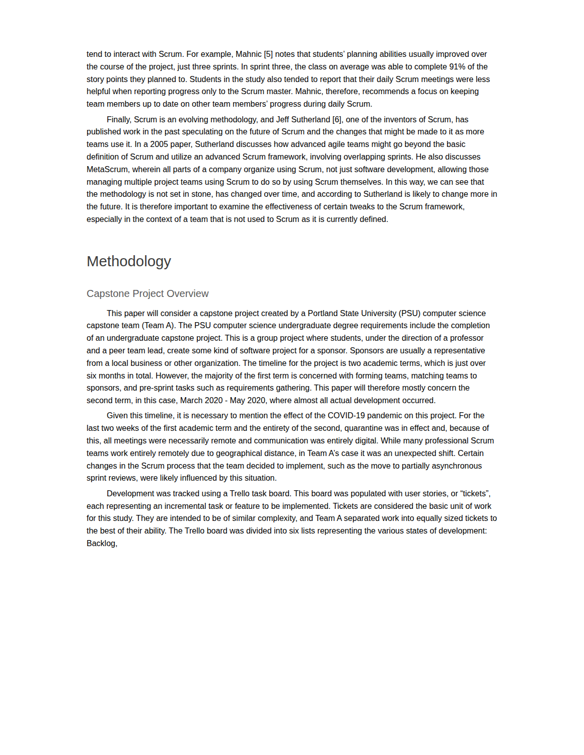tend to interact with Scrum. For example, Mahnic [5] notes that students’ planning abilities usually improved over the course of the project, just three sprints. In sprint three, the class on average was able to complete 91% of the story points they planned to. Students in the study also tended to report that their daily Scrum meetings were less helpful when reporting progress only to the Scrum master. Mahnic, therefore, recommends a focus on keeping team members up to date on other team members’ progress during daily Scrum.
Finally, Scrum is an evolving methodology, and Jeff Sutherland [6], one of the inventors of Scrum, has published work in the past speculating on the future of Scrum and the changes that might be made to it as more teams use it. In a 2005 paper, Sutherland discusses how advanced agile teams might go beyond the basic definition of Scrum and utilize an advanced Scrum framework, involving overlapping sprints. He also discusses MetaScrum, wherein all parts of a company organize using Scrum, not just software development, allowing those managing multiple project teams using Scrum to do so by using Scrum themselves. In this way, we can see that the methodology is not set in stone, has changed over time, and according to Sutherland is likely to change more in the future. It is therefore important to examine the effectiveness of certain tweaks to the Scrum framework, especially in the context of a team that is not used to Scrum as it is currently defined.
Methodology
Capstone Project Overview
This paper will consider a capstone project created by a Portland State University (PSU) computer science capstone team (Team A). The PSU computer science undergraduate degree requirements include the completion of an undergraduate capstone project. This is a group project where students, under the direction of a professor and a peer team lead, create some kind of software project for a sponsor. Sponsors are usually a representative from a local business or other organization. The timeline for the project is two academic terms, which is just over six months in total. However, the majority of the first term is concerned with forming teams, matching teams to sponsors, and pre-sprint tasks such as requirements gathering. This paper will therefore mostly concern the second term, in this case, March 2020 - May 2020, where almost all actual development occurred.
Given this timeline, it is necessary to mention the effect of the COVID-19 pandemic on this project. For the last two weeks of the first academic term and the entirety of the second, quarantine was in effect and, because of this, all meetings were necessarily remote and communication was entirely digital. While many professional Scrum teams work entirely remotely due to geographical distance, in Team A’s case it was an unexpected shift. Certain changes in the Scrum process that the team decided to implement, such as the move to partially asynchronous sprint reviews, were likely influenced by this situation.
Development was tracked using a Trello task board. This board was populated with user stories, or “tickets”, each representing an incremental task or feature to be implemented. Tickets are considered the basic unit of work for this study. They are intended to be of similar complexity, and Team A separated work into equally sized tickets to the best of their ability. The Trello board was divided into six lists representing the various states of development: Backlog,